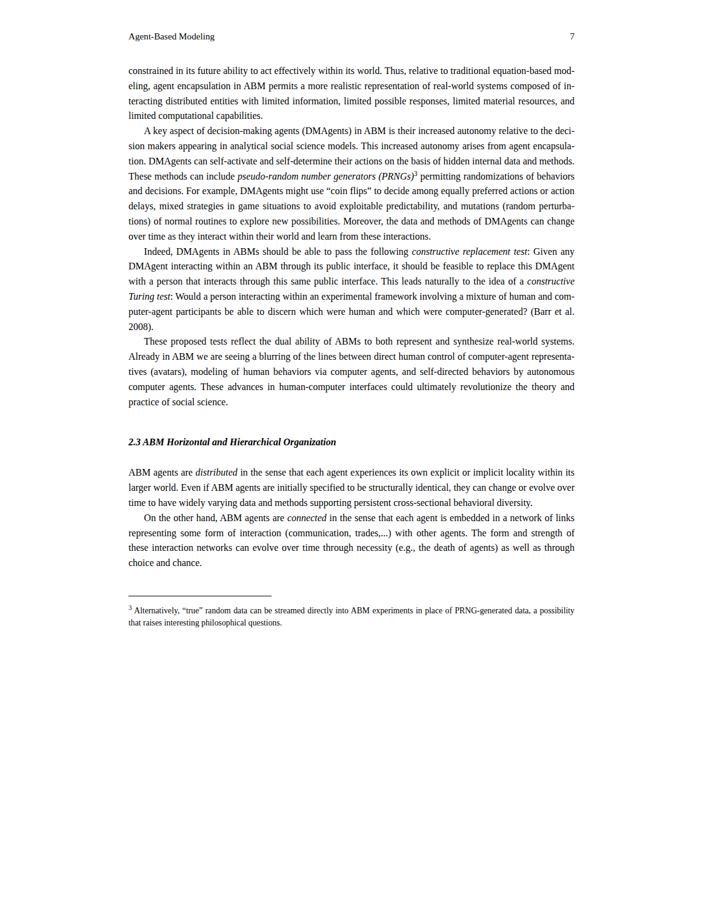Agent-Based Modeling 7
constrained in its future ability to act effectively within its world. Thus, relative to traditional equation-based modeling, agent encapsulation in ABM permits a more realistic representation of real-world systems composed of interacting distributed entities with limited information, limited possible responses, limited material resources, and limited computational capabilities.
A key aspect of decision-making agents (DMAgents) in ABM is their increased autonomy relative to the decision makers appearing in analytical social science models. This increased autonomy arises from agent encapsulation. DMAgents can self-activate and self-determine their actions on the basis of hidden internal data and methods. These methods can include pseudo-random number generators (PRNGs)3 permitting randomizations of behaviors and decisions. For example, DMAgents might use “coin flips” to decide among equally preferred actions or action delays, mixed strategies in game situations to avoid exploitable predictability, and mutations (random perturbations) of normal routines to explore new possibilities. Moreover, the data and methods of DMAgents can change over time as they interact within their world and learn from these interactions.
Indeed, DMAgents in ABMs should be able to pass the following constructive replacement test: Given any DMAgent interacting within an ABM through its public interface, it should be feasible to replace this DMAgent with a person that interacts through this same public interface. This leads naturally to the idea of a constructive Turing test: Would a person interacting within an experimental framework involving a mixture of human and computer-agent participants be able to discern which were human and which were computer-generated? (Barr et al. 2008).
These proposed tests reflect the dual ability of ABMs to both represent and synthesize real-world systems. Already in ABM we are seeing a blurring of the lines between direct human control of computer-agent representatives (avatars), modeling of human behaviors via computer agents, and self-directed behaviors by autonomous computer agents. These advances in human-computer interfaces could ultimately revolutionize the theory and practice of social science.
2.3 ABM Horizontal and Hierarchical Organization
ABM agents are distributed in the sense that each agent experiences its own explicit or implicit locality within its larger world. Even if ABM agents are initially specified to be structurally identical, they can change or evolve over time to have widely varying data and methods supporting persistent cross-sectional behavioral diversity.
On the other hand, ABM agents are connected in the sense that each agent is embedded in a network of links representing some form of interaction (communication, trades,...) with other agents. The form and strength of these interaction networks can evolve over time through necessity (e.g., the death of agents) as well as through choice and chance.
3 Alternatively, “true” random data can be streamed directly into ABM experiments in place of PRNG-generated data, a possibility that raises interesting philosophical questions.